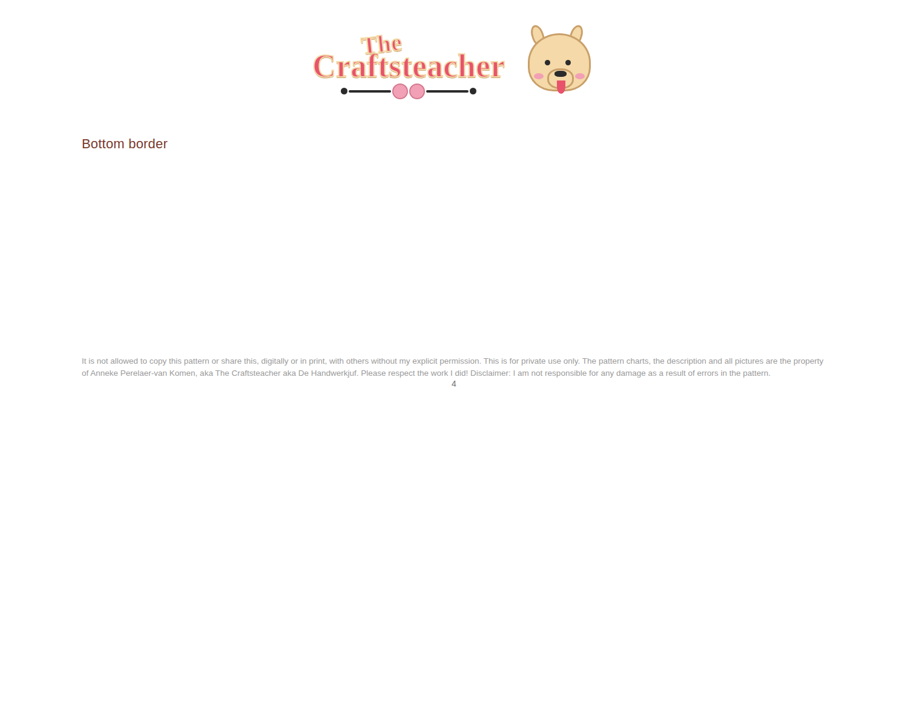The Craftsteacher
Bottom border
It is not allowed to copy this pattern or share this, digitally or in print, with others without my explicit permission. This is for private use only. The pattern charts, the description and all pictures are the property of Anneke Perelaer-van Komen, aka The Craftsteacher aka De Handwerkjuf. Please respect the work I did! Disclaimer: I am not responsible for any damage as a result of errors in the pattern. 4